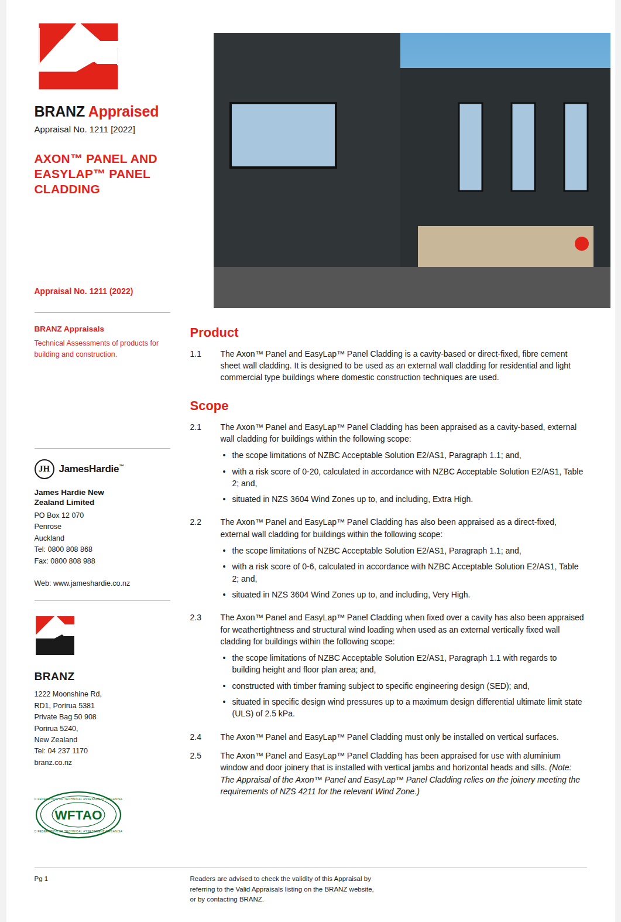BRANZ Appraised
Appraisal No. 1211 [2022]
AXON™ PANEL AND
EASYLAP™ PANEL
CLADDING
Appraisal No. 1211 (2022)
BRANZ Appraisals
Technical Assessments of products for building and construction.
JH JamesHardie™
James Hardie New
Zealand Limited
PO Box 12 070
Penrose
Auckland
Tel: 0800 808 868
Fax: 0800 808 988
Web: www.jameshardie.co.nz
BRANZ
1222 Moonshine Rd,
RD1, Porirua 5381
Private Bag 50 908
Porirua 5240,
New Zealand
Tel: 04 237 1170
branz.co.nz
WFTAO WORLD FEDERATION OF TECHNICAL ASSESSMENT ORGANISATIONS WORLD FEDERATION OF TECHNICAL ASSESSMENT ORGANISATIONS
Product
1.1
The Axon™ Panel and EasyLap™ Panel Cladding is a cavity-based or direct-fixed, fibre cement sheet wall cladding. It is designed to be used as an external wall cladding for residential and light commercial type buildings where domestic construction techniques are used.
Scope
2.1
The Axon™ Panel and EasyLap™ Panel Cladding has been appraised as a cavity-based, external wall cladding for buildings within the following scope:
the scope limitations of NZBC Acceptable Solution E2/AS1, Paragraph 1.1; and,
with a risk score of 0-20, calculated in accordance with NZBC Acceptable Solution E2/AS1, Table 2; and,
situated in NZS 3604 Wind Zones up to, and including, Extra High.
2.2
The Axon™ Panel and EasyLap™ Panel Cladding has also been appraised as a direct-fixed, external wall cladding for buildings within the following scope:
the scope limitations of NZBC Acceptable Solution E2/AS1, Paragraph 1.1; and,
with a risk score of 0-6, calculated in accordance with NZBC Acceptable Solution E2/AS1, Table 2; and,
situated in NZS 3604 Wind Zones up to, and including, Very High.
2.3
The Axon™ Panel and EasyLap™ Panel Cladding when fixed over a cavity has also been appraised for weathertightness and structural wind loading when used as an external vertically fixed wall cladding for buildings within the following scope:
the scope limitations of NZBC Acceptable Solution E2/AS1, Paragraph 1.1 with regards to building height and floor plan area; and,
constructed with timber framing subject to specific engineering design (SED); and,
situated in specific design wind pressures up to a maximum design differential ultimate limit state (ULS) of 2.5 kPa.
2.4
The Axon™ Panel and EasyLap™ Panel Cladding must only be installed on vertical surfaces.
2.5
The Axon™ Panel and EasyLap™ Panel Cladding has been appraised for use with aluminium window and door joinery that is installed with vertical jambs and horizontal heads and sills. (Note: The Appraisal of the Axon™ Panel and EasyLap™ Panel Cladding relies on the joinery meeting the requirements of NZS 4211 for the relevant Wind Zone.)
Pg 1
Readers are advised to check the validity of this Appraisal by
referring to the Valid Appraisals listing on the BRANZ website,
or by contacting BRANZ.